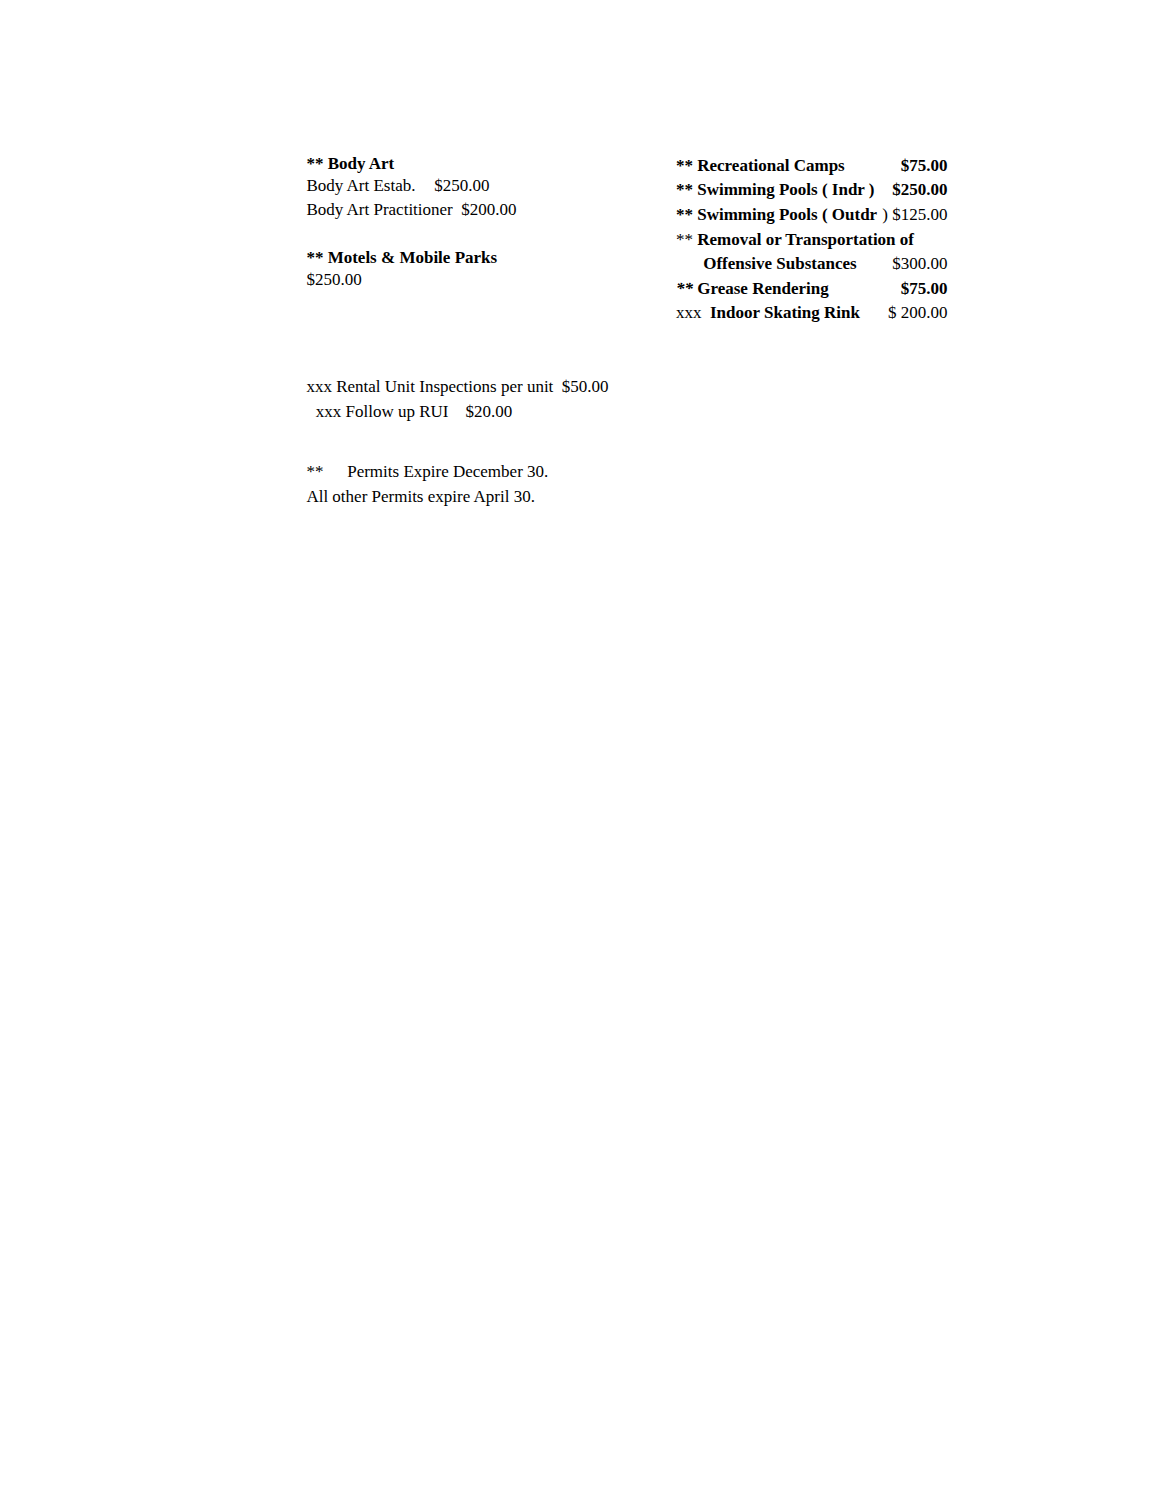** Body Art
Body Art Estab. $250.00
Body Art Practitioner $200.00
** Motels & Mobile Parks
$250.00
** Recreational Camps $75.00
** Swimming Pools ( Indr ) $250.00
** Swimming Pools ( Outdr ) $125.00
** Removal or Transportation of
Offensive Substances $300.00
** Grease Rendering $75.00
xxx Indoor Skating Rink $ 200.00
xxx Rental Unit Inspections per unit $50.00
xxx Follow up RUI $20.00
**Permits Expire December 30.
All other Permits expire April 30.